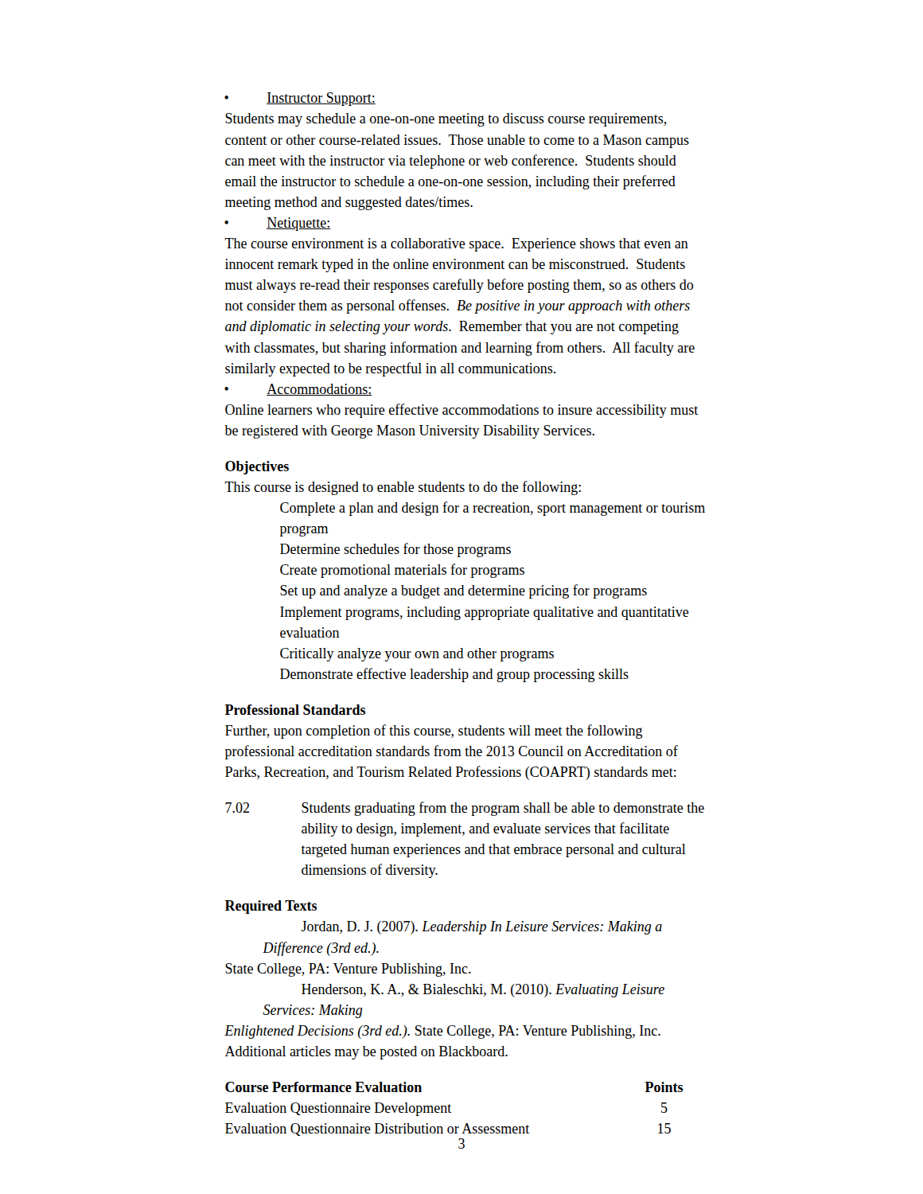•Instructor Support:
Students may schedule a one-on-one meeting to discuss course requirements, content or other course-related issues. Those unable to come to a Mason campus can meet with the instructor via telephone or web conference. Students should email the instructor to schedule a one-on-one session, including their preferred meeting method and suggested dates/times.
•Netiquette:
The course environment is a collaborative space. Experience shows that even an innocent remark typed in the online environment can be misconstrued. Students must always re-read their responses carefully before posting them, so as others do not consider them as personal offenses. Be positive in your approach with others and diplomatic in selecting your words. Remember that you are not competing with classmates, but sharing information and learning from others. All faculty are similarly expected to be respectful in all communications.
•Accommodations:
Online learners who require effective accommodations to insure accessibility must be registered with George Mason University Disability Services.
Objectives
This course is designed to enable students to do the following:
Complete a plan and design for a recreation, sport management or tourism program
Determine schedules for those programs
Create promotional materials for programs
Set up and analyze a budget and determine pricing for programs
Implement programs, including appropriate qualitative and quantitative evaluation
Critically analyze your own and other programs
Demonstrate effective leadership and group processing skills
Professional Standards
Further, upon completion of this course, students will meet the following professional accreditation standards from the 2013 Council on Accreditation of Parks, Recreation, and Tourism Related Professions (COAPRT) standards met:
7.02
Students graduating from the program shall be able to demonstrate the ability to design, implement, and evaluate services that facilitate targeted human experiences and that embrace personal and cultural dimensions of diversity.
Required Texts
Jordan, D. J. (2007). Leadership In Leisure Services: Making a Difference (3rd ed.).
State College, PA: Venture Publishing, Inc.
Henderson, K. A., & Bialeschki, M. (2010). Evaluating Leisure Services: Making
Enlightened Decisions (3rd ed.). State College, PA: Venture Publishing, Inc.
Additional articles may be posted on Blackboard.
| Course Performance Evaluation | Points |
| Evaluation Questionnaire Development | 5 |
| Evaluation Questionnaire Distribution or Assessment | 15 |
3